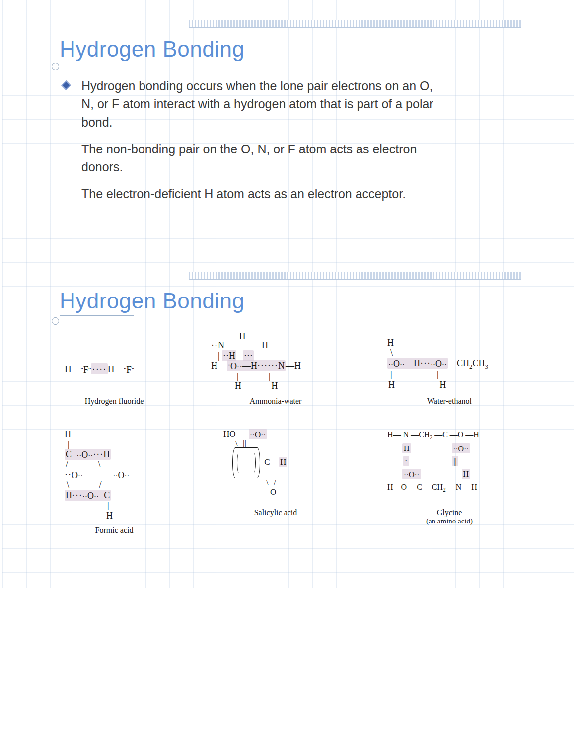Hydrogen Bonding
Hydrogen bonding occurs when the lone pair electrons on an O, N, or F atom interact with a hydrogen atom that is part of a polar bond.
The non-bonding pair on the O, N, or F atom acts as electron donors.
The electron-deficient H atom acts as an electron acceptor.
Hydrogen Bonding
H—¨F¨····H—¨F¨
Hydrogen fluoride
—H
··N H
| ··H ···
H ¨O··—H······N—H
| |
H H
Ammonia-water
H
\
··O··—H·····O··—CH2CH3
| |
H H
Water-ethanol
H
|
C=··O·····H
/ \
··O·· ··O··
\ /
H·····O··=C
|
H
Formic acid
HO ··O··
\ ||
C H
\ /
O
Salicylic acid
H— N —CH2 —C —O —H
H ··O··
· ||
··O·· H
H—O —C —CH2 —N —H
Glycine(an amino acid)